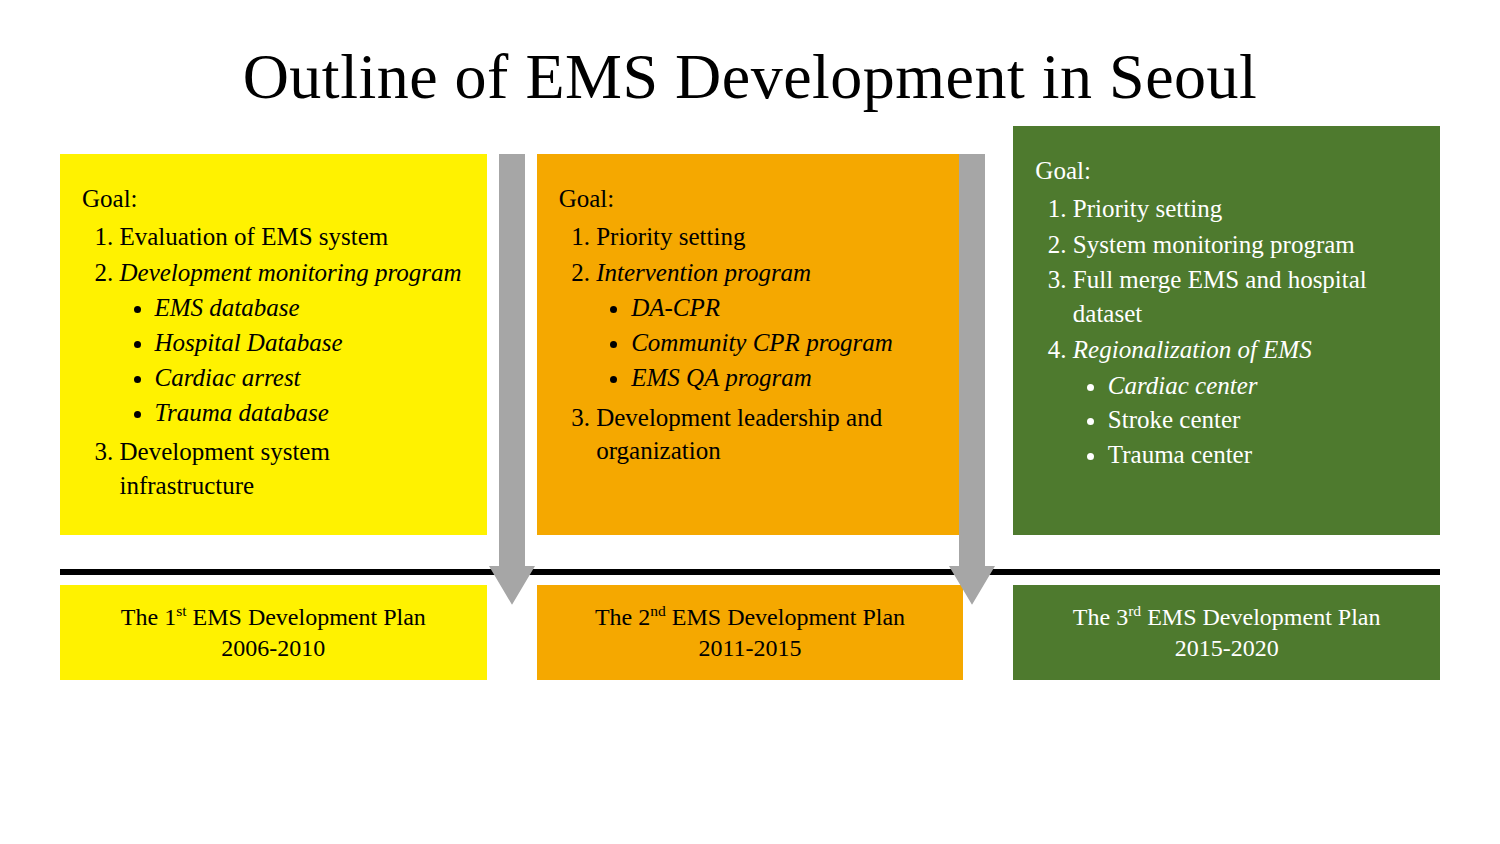Outline of EMS Development in Seoul
Goal:
Evaluation of EMS system
Development monitoring program
EMS database
Hospital Database
Cardiac arrest
Trauma database
Development system infrastructure
Goal:
Priority setting
Intervention program
DA-CPR
Community CPR program
EMS QA program
Development leadership and organization
Goal:
Priority setting
System monitoring program
Full merge EMS and hospital dataset
Regionalization of EMS
Cardiac center
Stroke center
Trauma center
The 1st EMS Development Plan
2006-2010
The 2nd EMS Development Plan
2011-2015
The 3rd EMS Development Plan
2015-2020